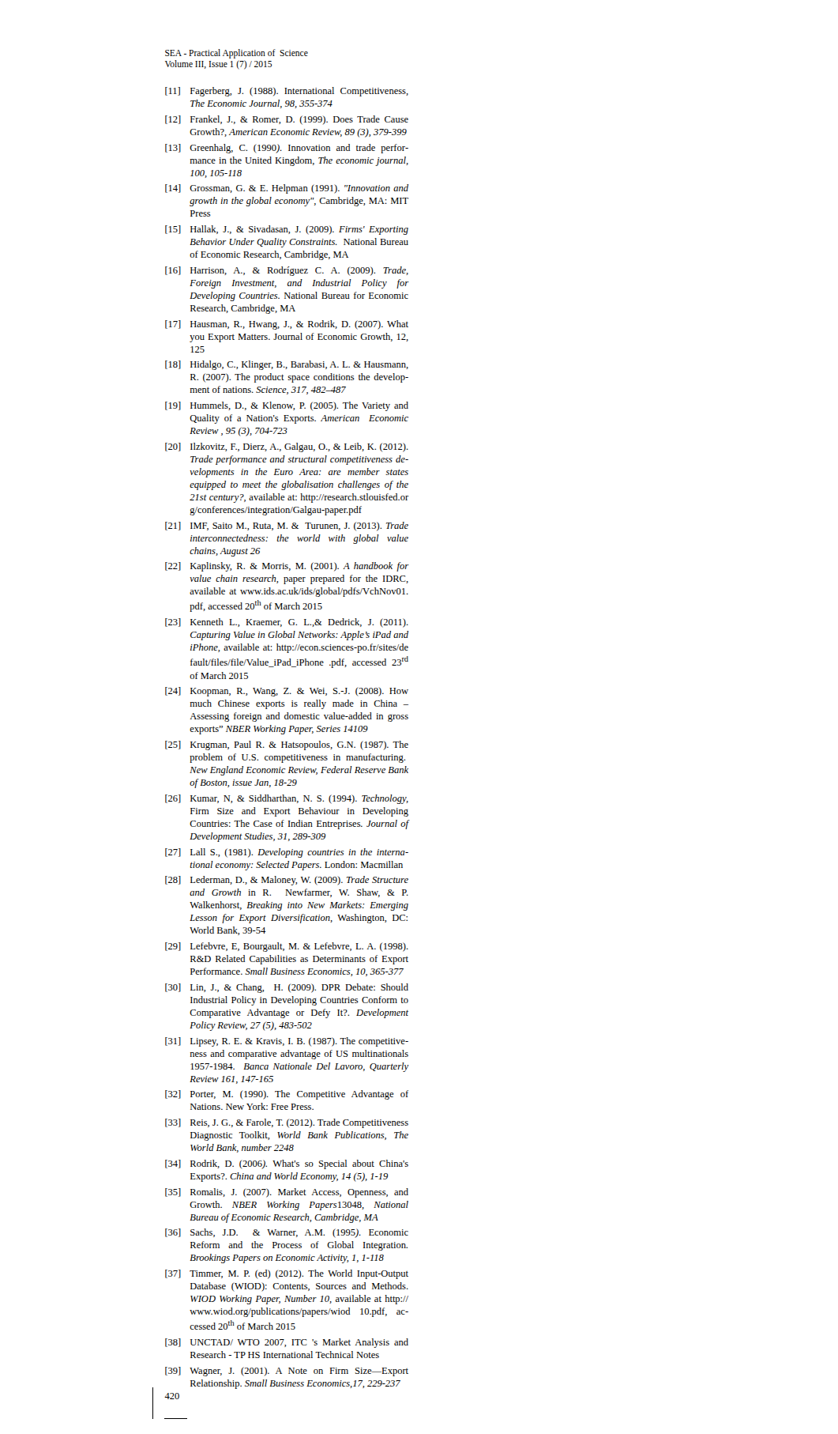SEA - Practical Application of Science
Volume III, Issue 1 (7) / 2015
[11] Fagerberg, J. (1988). International Competitiveness, The Economic Journal, 98, 355-374
[12] Frankel, J., & Romer, D. (1999). Does Trade Cause Growth?, American Economic Review, 89 (3), 379-399
[13] Greenhalg, C. (1990). Innovation and trade performance in the United Kingdom, The economic journal, 100, 105-118
[14] Grossman, G. & E. Helpman (1991). "Innovation and growth in the global economy", Cambridge, MA: MIT Press
[15] Hallak, J., & Sivadasan, J. (2009). Firms' Exporting Behavior Under Quality Constraints. National Bureau of Economic Research, Cambridge, MA
[16] Harrison, A., & Rodríguez C. A. (2009). Trade, Foreign Investment, and Industrial Policy for Developing Countries. National Bureau for Economic Research, Cambridge, MA
[17] Hausman, R., Hwang, J., & Rodrik, D. (2007). What you Export Matters. Journal of Economic Growth, 12, 125
[18] Hidalgo, C., Klinger, B., Barabasi, A. L. & Hausmann, R. (2007). The product space conditions the development of nations. Science, 317, 482–487
[19] Hummels, D., & Klenow, P. (2005). The Variety and Quality of a Nation's Exports. American Economic Review , 95 (3), 704-723
[20] Ilzkovitz, F., Dierz, A., Galgau, O., & Leib, K. (2012). Trade performance and structural competitiveness developments in the Euro Area: are member states equipped to meet the globalisation challenges of the 21st century?, available at: http://research.stlouisfed.org/conferences/integration/Galgau-paper.pdf
[21] IMF, Saito M., Ruta, M. & Turunen, J. (2013). Trade interconnectedness: the world with global value chains, August 26
[22] Kaplinsky, R. & Morris, M. (2001). A handbook for value chain research, paper prepared for the IDRC, available at www.ids.ac.uk/ids/global/pdfs/VchNov01.pdf, accessed 20th of March 2015
[23] Kenneth L., Kraemer, G. L.,& Dedrick, J. (2011). Capturing Value in Global Networks: Apple’s iPad and iPhone, available at: http://econ.sciences-po.fr/sites/default/files/file/Value_iPad_iPhone .pdf, accessed 23rd of March 2015
[24] Koopman, R., Wang, Z. & Wei, S.-J. (2008). How much Chinese exports is really made in China –Assessing foreign and domestic value-added in gross exports” NBER Working Paper, Series 14109
[25] Krugman, Paul R. & Hatsopoulos, G.N. (1987). The problem of U.S. competitiveness in manufacturing. New England Economic Review, Federal Reserve Bank of Boston, issue Jan, 18-29
[26] Kumar, N, & Siddharthan, N. S. (1994). Technology, Firm Size and Export Behaviour in Developing Countries: The Case of Indian Entreprises. Journal of Development Studies, 31, 289-309
[27] Lall S., (1981). Developing countries in the international economy: Selected Papers. London: Macmillan
[28] Lederman, D., & Maloney, W. (2009). Trade Structure and Growth in R. Newfarmer, W. Shaw, & P. Walkenhorst, Breaking into New Markets: Emerging Lesson for Export Diversification, Washington, DC: World Bank, 39-54
[29] Lefebvre, E, Bourgault, M. & Lefebvre, L. A. (1998). R&D Related Capabilities as Determinants of Export Performance. Small Business Economics, 10, 365-377
[30] Lin, J., & Chang, H. (2009). DPR Debate: Should Industrial Policy in Developing Countries Conform to Comparative Advantage or Defy It?. Development Policy Review, 27 (5), 483-502
[31] Lipsey, R. E. & Kravis, I. B. (1987). The competitiveness and comparative advantage of US multinationals 1957-1984. Banca Nationale Del Lavoro, Quarterly Review 161, 147-165
[32] Porter, M. (1990). The Competitive Advantage of Nations. New York: Free Press.
[33] Reis, J. G., & Farole, T. (2012). Trade Competitiveness Diagnostic Toolkit, World Bank Publications, The World Bank, number 2248
[34] Rodrik, D. (2006). What's so Special about China's Exports?. China and World Economy, 14 (5), 1-19
[35] Romalis, J. (2007). Market Access, Openness, and Growth. NBER Working Papers13048, National Bureau of Economic Research, Cambridge, MA
[36] Sachs, J.D. & Warner, A.M. (1995). Economic Reform and the Process of Global Integration. Brookings Papers on Economic Activity, 1, 1-118
[37] Timmer, M. P. (ed) (2012). The World Input-Output Database (WIOD): Contents, Sources and Methods. WIOD Working Paper, Number 10, available at http://www.wiod.org/publications/papers/wiod 10.pdf, accessed 20th of March 2015
[38] UNCTAD/ WTO 2007, ITC 's Market Analysis and Research - TP HS International Technical Notes
[39] Wagner, J. (2001). A Note on Firm Size—Export Relationship. Small Business Economics,17, 229-237
420